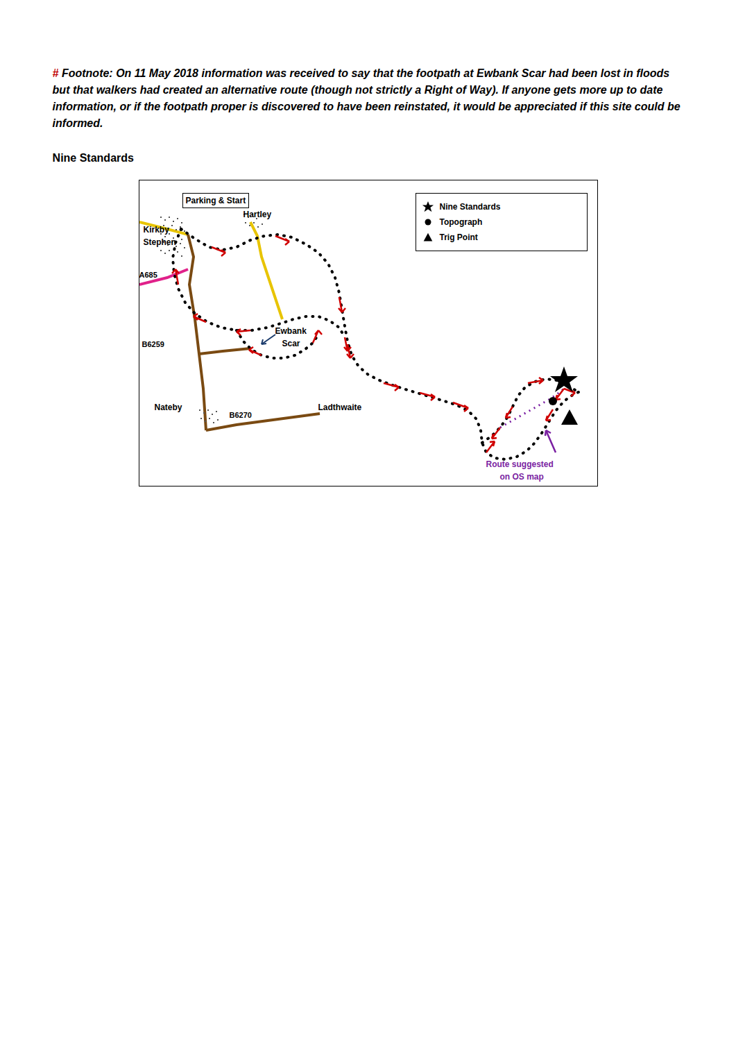# Footnote: On 11 May 2018 information was received to say that the footpath at Ewbank Scar had been lost in floods but that walkers had created an alternative route (though not strictly a Right of Way). If anyone gets more up to date information, or if the footpath proper is discovered to have been reinstated, it would be appreciated if this site could be informed.
Nine Standards
Parking & Start Hartley Kirkby Stephen A685 B6259 Nateby B6270 Ewbank Scar Ladthwaite Route suggested on OS map
Nine Standards
Topograph
Trig Point